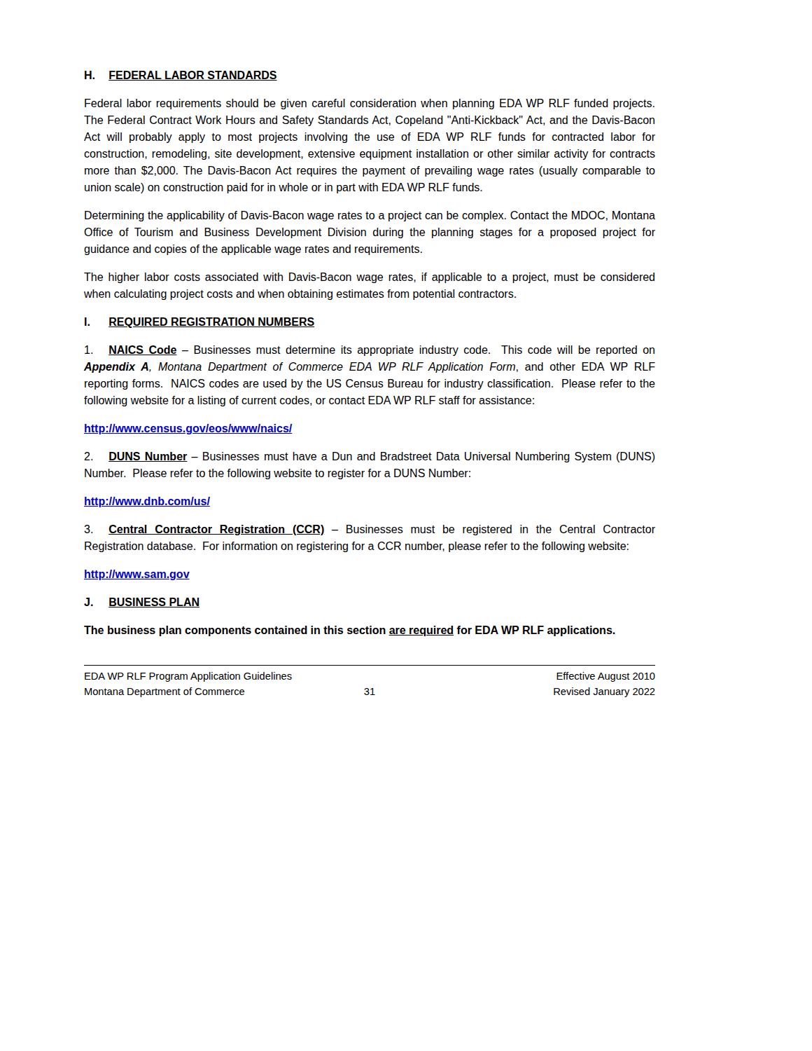H. FEDERAL LABOR STANDARDS
Federal labor requirements should be given careful consideration when planning EDA WP RLF funded projects. The Federal Contract Work Hours and Safety Standards Act, Copeland "Anti-Kickback" Act, and the Davis-Bacon Act will probably apply to most projects involving the use of EDA WP RLF funds for contracted labor for construction, remodeling, site development, extensive equipment installation or other similar activity for contracts more than $2,000. The Davis-Bacon Act requires the payment of prevailing wage rates (usually comparable to union scale) on construction paid for in whole or in part with EDA WP RLF funds.
Determining the applicability of Davis-Bacon wage rates to a project can be complex. Contact the MDOC, Montana Office of Tourism and Business Development Division during the planning stages for a proposed project for guidance and copies of the applicable wage rates and requirements.
The higher labor costs associated with Davis-Bacon wage rates, if applicable to a project, must be considered when calculating project costs and when obtaining estimates from potential contractors.
I. REQUIRED REGISTRATION NUMBERS
1. NAICS Code – Businesses must determine its appropriate industry code. This code will be reported on Appendix A, Montana Department of Commerce EDA WP RLF Application Form, and other EDA WP RLF reporting forms. NAICS codes are used by the US Census Bureau for industry classification. Please refer to the following website for a listing of current codes, or contact EDA WP RLF staff for assistance:
http://www.census.gov/eos/www/naics/
2. DUNS Number – Businesses must have a Dun and Bradstreet Data Universal Numbering System (DUNS) Number. Please refer to the following website to register for a DUNS Number:
http://www.dnb.com/us/
3. Central Contractor Registration (CCR) – Businesses must be registered in the Central Contractor Registration database. For information on registering for a CCR number, please refer to the following website:
http://www.sam.gov
J. BUSINESS PLAN
The business plan components contained in this section are required for EDA WP RLF applications.
| EDA WP RLF Program Application Guidelines | | Effective August 2010 |
| Montana Department of Commerce | 31 | Revised January 2022 |